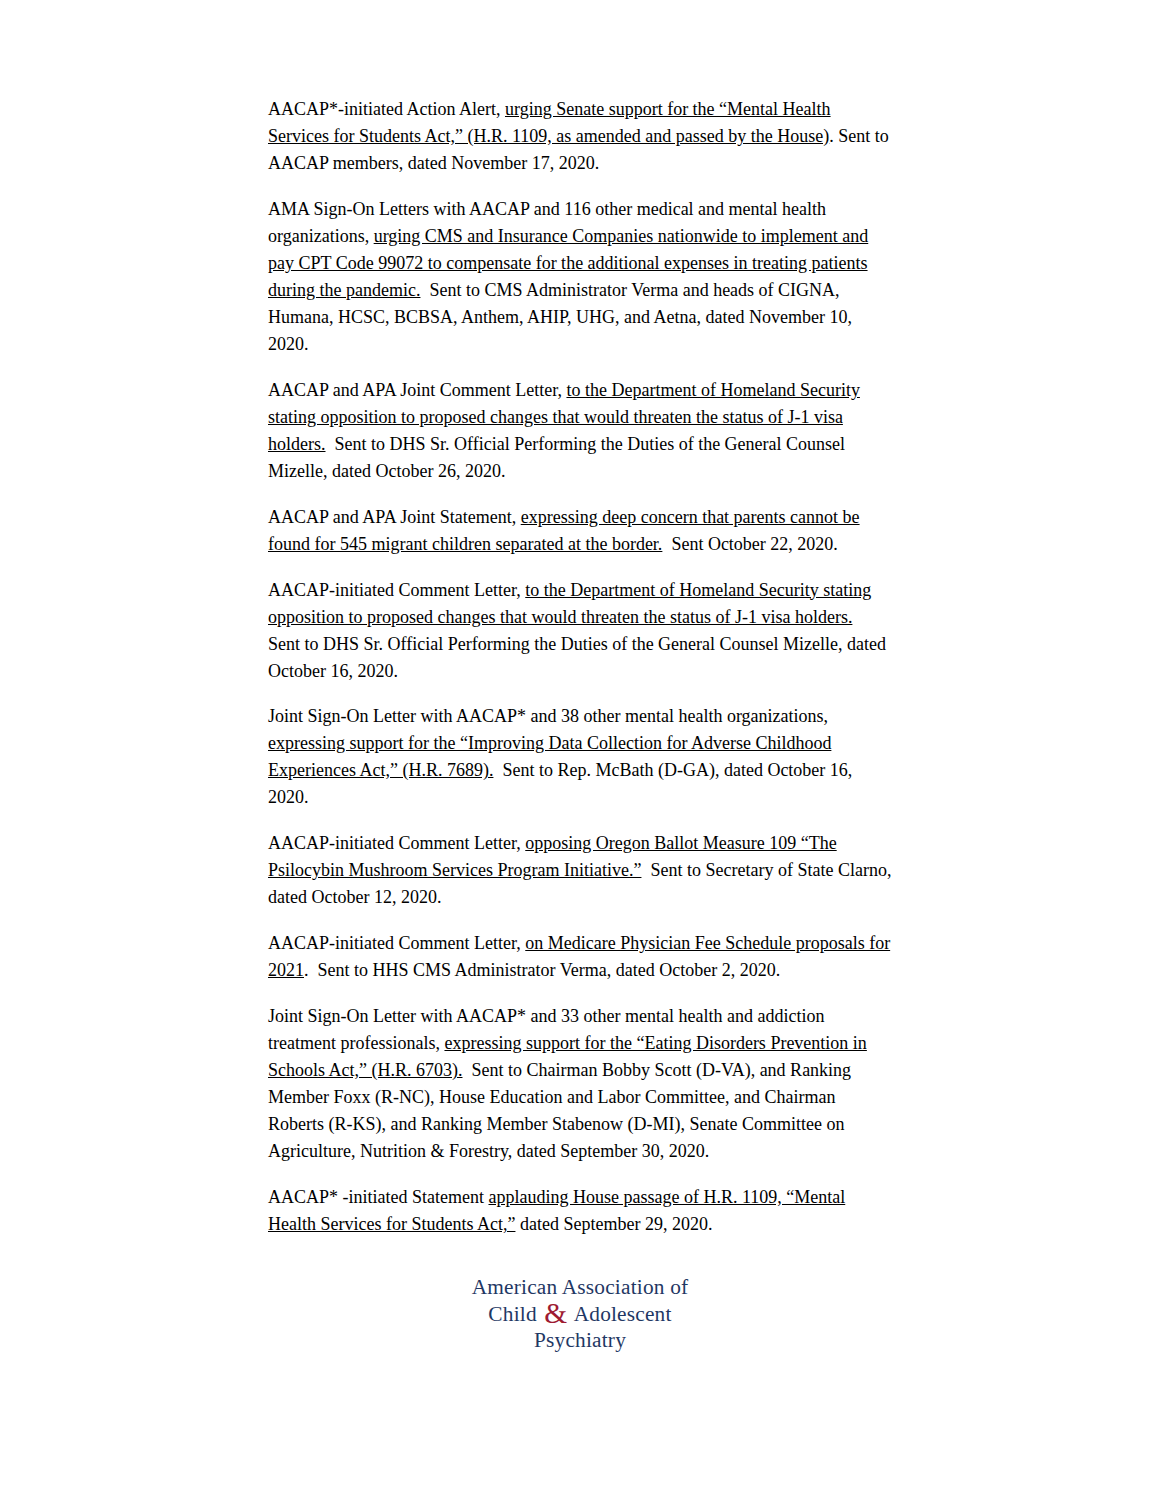AACAP*-initiated Action Alert, urging Senate support for the “Mental Health Services for Students Act,” (H.R. 1109, as amended and passed by the House). Sent to AACAP members, dated November 17, 2020.
AMA Sign-On Letters with AACAP and 116 other medical and mental health organizations, urging CMS and Insurance Companies nationwide to implement and pay CPT Code 99072 to compensate for the additional expenses in treating patients during the pandemic. Sent to CMS Administrator Verma and heads of CIGNA, Humana, HCSC, BCBSA, Anthem, AHIP, UHG, and Aetna, dated November 10, 2020.
AACAP and APA Joint Comment Letter, to the Department of Homeland Security stating opposition to proposed changes that would threaten the status of J-1 visa holders. Sent to DHS Sr. Official Performing the Duties of the General Counsel Mizelle, dated October 26, 2020.
AACAP and APA Joint Statement, expressing deep concern that parents cannot be found for 545 migrant children separated at the border. Sent October 22, 2020.
AACAP-initiated Comment Letter, to the Department of Homeland Security stating opposition to proposed changes that would threaten the status of J-1 visa holders. Sent to DHS Sr. Official Performing the Duties of the General Counsel Mizelle, dated October 16, 2020.
Joint Sign-On Letter with AACAP* and 38 other mental health organizations, expressing support for the “Improving Data Collection for Adverse Childhood Experiences Act,” (H.R. 7689). Sent to Rep. McBath (D-GA), dated October 16, 2020.
AACAP-initiated Comment Letter, opposing Oregon Ballot Measure 109 “The Psilocybin Mushroom Services Program Initiative.” Sent to Secretary of State Clarno, dated October 12, 2020.
AACAP-initiated Comment Letter, on Medicare Physician Fee Schedule proposals for 2021. Sent to HHS CMS Administrator Verma, dated October 2, 2020.
Joint Sign-On Letter with AACAP* and 33 other mental health and addiction treatment professionals, expressing support for the “Eating Disorders Prevention in Schools Act,” (H.R. 6703). Sent to Chairman Bobby Scott (D-VA), and Ranking Member Foxx (R-NC), House Education and Labor Committee, and Chairman Roberts (R-KS), and Ranking Member Stabenow (D-MI), Senate Committee on Agriculture, Nutrition & Forestry, dated September 30, 2020.
AACAP* -initiated Statement applauding House passage of H.R. 1109, “Mental Health Services for Students Act,” dated September 29, 2020.
American Association of
Child & Adolescent
Psychiatry